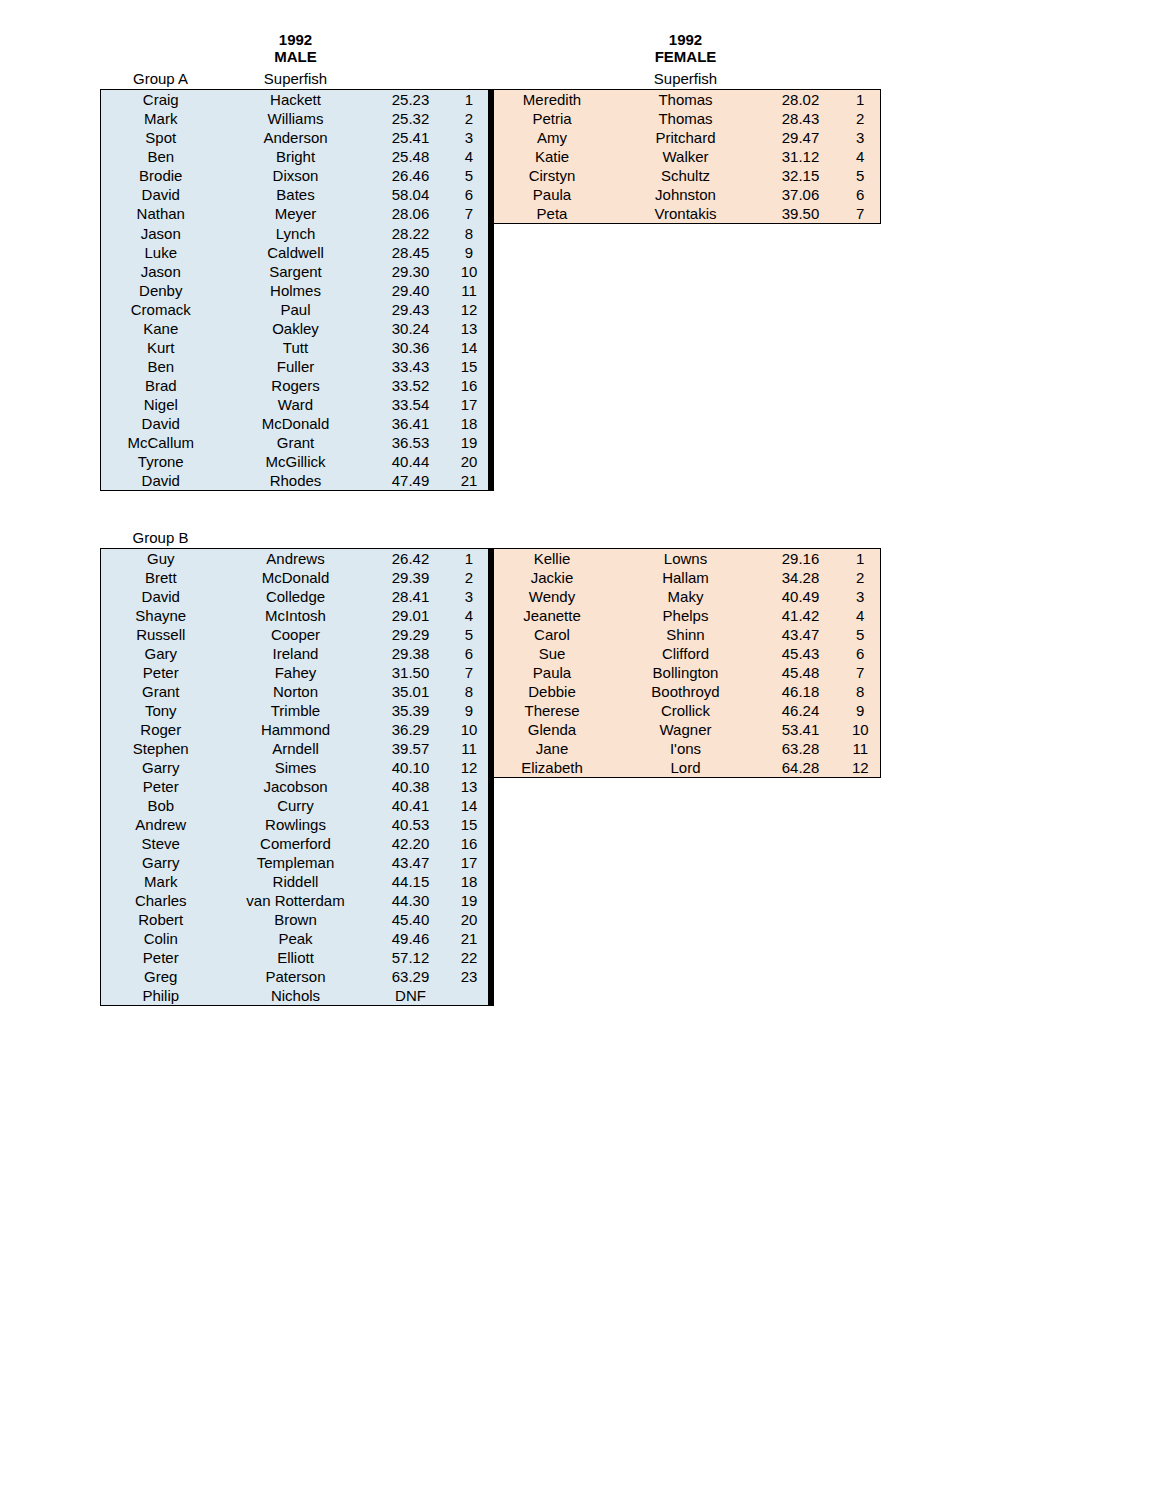| | 1992 | | | | 1992 | | |
| | MALE | | | | FEMALE | | |
| Group A | Superfish | | | | Superfish | | |
| Craig | Hackett | 25.23 | 1 | Meredith | Thomas | 28.02 | 1 |
| Mark | Williams | 25.32 | 2 | Petria | Thomas | 28.43 | 2 |
| Spot | Anderson | 25.41 | 3 | Amy | Pritchard | 29.47 | 3 |
| Ben | Bright | 25.48 | 4 | Katie | Walker | 31.12 | 4 |
| Brodie | Dixson | 26.46 | 5 | Cirstyn | Schultz | 32.15 | 5 |
| David | Bates | 58.04 | 6 | Paula | Johnston | 37.06 | 6 |
| Nathan | Meyer | 28.06 | 7 | Peta | Vrontakis | 39.50 | 7 |
| Jason | Lynch | 28.22 | 8 | |
| Luke | Caldwell | 28.45 | 9 | |
| Jason | Sargent | 29.30 | 10 | |
| Denby | Holmes | 29.40 | 11 | |
| Cromack | Paul | 29.43 | 12 | |
| Kane | Oakley | 30.24 | 13 | |
| Kurt | Tutt | 30.36 | 14 | |
| Ben | Fuller | 33.43 | 15 | |
| Brad | Rogers | 33.52 | 16 | |
| Nigel | Ward | 33.54 | 17 | |
| David | McDonald | 36.41 | 18 | |
| McCallum | Grant | 36.53 | 19 | |
| Tyrone | McGillick | 40.44 | 20 | |
| David | Rhodes | 47.49 | 21 | |
| Group B | | | | | | | |
| Guy | Andrews | 26.42 | 1 | Kellie | Lowns | 29.16 | 1 |
| Brett | McDonald | 29.39 | 2 | Jackie | Hallam | 34.28 | 2 |
| David | Colledge | 28.41 | 3 | Wendy | Maky | 40.49 | 3 |
| Shayne | McIntosh | 29.01 | 4 | Jeanette | Phelps | 41.42 | 4 |
| Russell | Cooper | 29.29 | 5 | Carol | Shinn | 43.47 | 5 |
| Gary | Ireland | 29.38 | 6 | Sue | Clifford | 45.43 | 6 |
| Peter | Fahey | 31.50 | 7 | Paula | Bollington | 45.48 | 7 |
| Grant | Norton | 35.01 | 8 | Debbie | Boothroyd | 46.18 | 8 |
| Tony | Trimble | 35.39 | 9 | Therese | Crollick | 46.24 | 9 |
| Roger | Hammond | 36.29 | 10 | Glenda | Wagner | 53.41 | 10 |
| Stephen | Arndell | 39.57 | 11 | Jane | I'ons | 63.28 | 11 |
| Garry | Simes | 40.10 | 12 | Elizabeth | Lord | 64.28 | 12 |
| Peter | Jacobson | 40.38 | 13 | |
| Bob | Curry | 40.41 | 14 | |
| Andrew | Rowlings | 40.53 | 15 | |
| Steve | Comerford | 42.20 | 16 | |
| Garry | Templeman | 43.47 | 17 | |
| Mark | Riddell | 44.15 | 18 | |
| Charles | van Rotterdam | 44.30 | 19 | |
| Robert | Brown | 45.40 | 20 | |
| Colin | Peak | 49.46 | 21 | |
| Peter | Elliott | 57.12 | 22 | |
| Greg | Paterson | 63.29 | 23 | |
| Philip | Nichols | DNF | | |